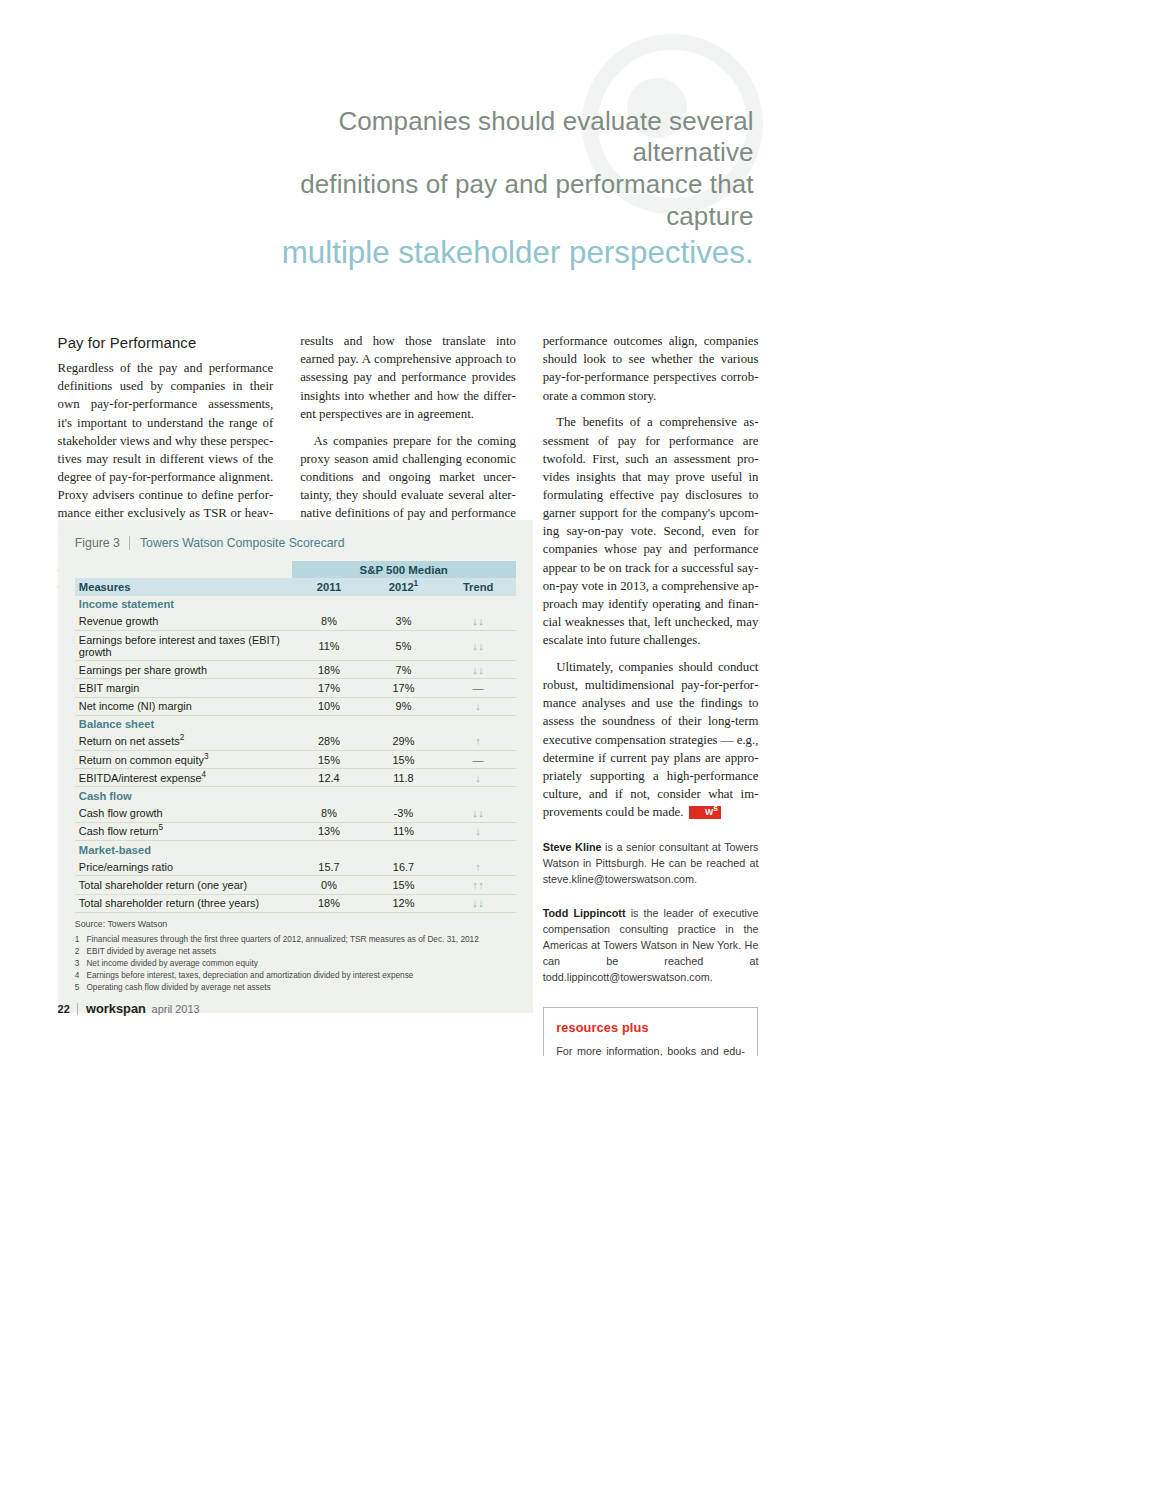Companies should evaluate several alternative definitions of pay and performance that capture multiple stakeholder perspectives.
Pay for Performance
Regardless of the pay and performance definitions used by companies in their own pay-for-performance assessments, it's important to understand the range of stakeholder views and why these perspectives may result in different views of the degree of pay-for-performance alignment. Proxy advisers continue to define performance either exclusively as TSR or heavily weighted on TSR outcomes. Wall Street analysts and the boards of directors also tend to focus on other measures of operating and financial
results and how those translate into earned pay. A comprehensive approach to assessing pay and performance provides insights into whether and how the different perspectives are in agreement.
As companies prepare for the coming proxy season amid challenging economic conditions and ongoing market uncertainty, they should evaluate several alternative definitions of pay and performance that capture multiple stakeholder perspectives. Once they have a general idea of how pay and
performance outcomes align, companies should look to see whether the various pay-for-performance perspectives corroborate a common story.
The benefits of a comprehensive assessment of pay for performance are twofold. First, such an assessment provides insights that may prove useful in formulating effective pay disclosures to garner support for the company's upcoming say-on-pay vote. Second, even for companies whose pay and performance appear to be on track for a successful say-on-pay vote in 2013, a comprehensive approach may identify operating and financial weaknesses that, left unchecked, may escalate into future challenges.
Ultimately, companies should conduct robust, multidimensional pay-for-performance analyses and use the findings to assess the soundness of their long-term executive compensation strategies — e.g., determine if current pay plans are appropriately supporting a high-performance culture, and if not, consider what improvements could be made. Ws
Steve Kline is a senior consultant at Towers Watson in Pittsburgh. He can be reached at steve.kline@towerswatson.com.
Todd Lippincott is the leader of executive compensation consulting practice in the Americas at Towers Watson in New York. He can be reached at todd.lippincott@towerswatson.com.
resources plus
For more information, books and education related to this topic, log on to www.worldatwork.org and use any or all of these keywords:
Pay for performance
Say on pay
Executive compensation.
Figure 3 Towers Watson Composite Scorecard
| | S&P 500 Median |
| Measures | 2011 | 2012 1 | Trend |
| Income statement |
| Revenue growth | 8% | 3% | ↓↓ |
| Earnings before interest and taxes (EBIT) growth | 11% | 5% | ↓↓ |
| Earnings per share growth | 18% | 7% | ↓↓ |
| EBIT margin | 17% | 17% | — |
| Net income (NI) margin | 10% | 9% | ↓ |
| Balance sheet |
| Return on net assets 2 | 28% | 29% | ↑ |
| Return on common equity 3 | 15% | 15% | — |
| EBITDA/interest expense 4 | 12.4 | 11.8 | ↓ |
| Cash flow |
| Cash flow growth | 8% | -3% | ↓↓ |
| Cash flow return 5 | 13% | 11% | ↓ |
| Market-based |
| Price/earnings ratio | 15.7 | 16.7 | ↑ |
| Total shareholder return (one year) | 0% | 15% | ↑↑ |
| Total shareholder return (three years) | 18% | 12% | ↓↓ |
Source: Towers Watson
1 Financial measures through the first three quarters of 2012, annualized; TSR measures as of Dec. 31, 2012
2 EBIT divided by average net assets
3 Net income divided by average common equity
4 Earnings before interest, taxes, depreciation and amortization divided by interest expense
5 Operating cash flow divided by average net assets
22 workspan april 2013